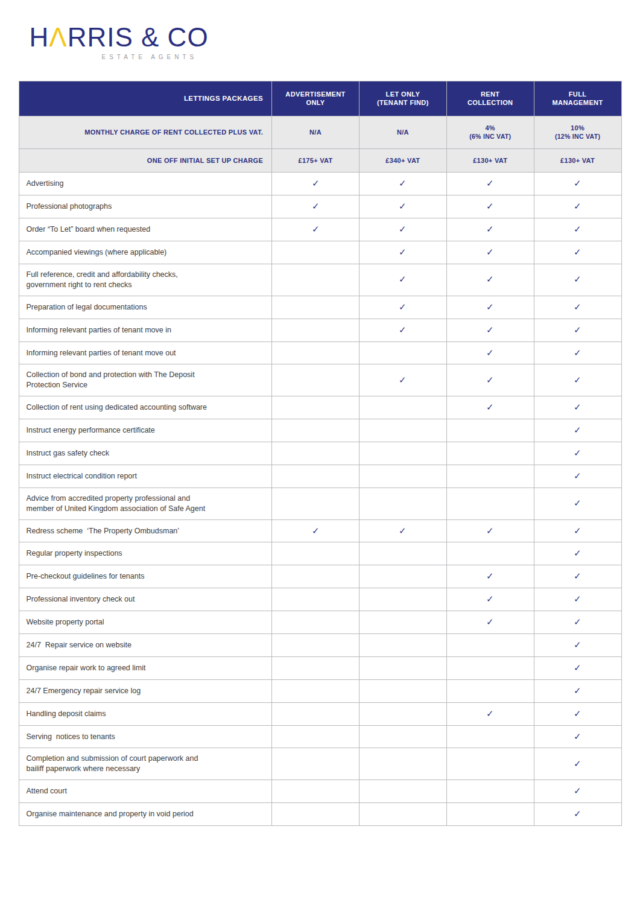HΛRRIS & CO
ESTATE AGENTS
| LETTINGS PACKAGES | ADVERTISEMENT ONLY | LET ONLY (TENANT FIND) | RENT COLLECTION | FULL MANAGEMENT |
| --- | --- | --- | --- | --- |
| MONTHLY CHARGE OF RENT COLLECTED PLUS VAT. | N/A | N/A | 4% (6% inc VAT) | 10% (12% inc VAT) |
| ONE OFF INITIAL SET UP CHARGE | £175+ Vat | £340+ Vat | £130+ Vat | £130+ Vat |
| Advertising | ✓ | ✓ | ✓ | ✓ |
| Professional photographs | ✓ | ✓ | ✓ | ✓ |
| Order “To Let” board when requested | ✓ | ✓ | ✓ | ✓ |
| Accompanied viewings (where applicable) | | ✓ | ✓ | ✓ |
| Full reference, credit and affordability checks, government right to rent checks | | ✓ | ✓ | ✓ |
| Preparation of legal documentations | | ✓ | ✓ | ✓ |
| Informing relevant parties of tenant move in | | ✓ | ✓ | ✓ |
| Informing relevant parties of tenant move out | | | ✓ | ✓ |
| Collection of bond and protection with The Deposit Protection Service | | ✓ | ✓ | ✓ |
| Collection of rent using dedicated accounting software | | | ✓ | ✓ |
| Instruct energy performance certificate | | | | ✓ |
| Instruct gas safety check | | | | ✓ |
| Instruct electrical condition report | | | | ✓ |
| Advice from accredited property professional and member of United Kingdom association of Safe Agent | | | | ✓ |
| Redress scheme ‘The Property Ombudsman’ | ✓ | ✓ | ✓ | ✓ |
| Regular property inspections | | | | ✓ |
| Pre-checkout guidelines for tenants | | | ✓ | ✓ |
| Professional inventory check out | | | ✓ | ✓ |
| Website property portal | | | ✓ | ✓ |
| 24/7 Repair service on website | | | | ✓ |
| Organise repair work to agreed limit | | | | ✓ |
| 24/7 Emergency repair service log | | | | ✓ |
| Handling deposit claims | | | ✓ | ✓ |
| Serving notices to tenants | | | | ✓ |
| Completion and submission of court paperwork and bailiff paperwork where necessary | | | | ✓ |
| Attend court | | | | ✓ |
| Organise maintenance and property in void period | | | | ✓ |